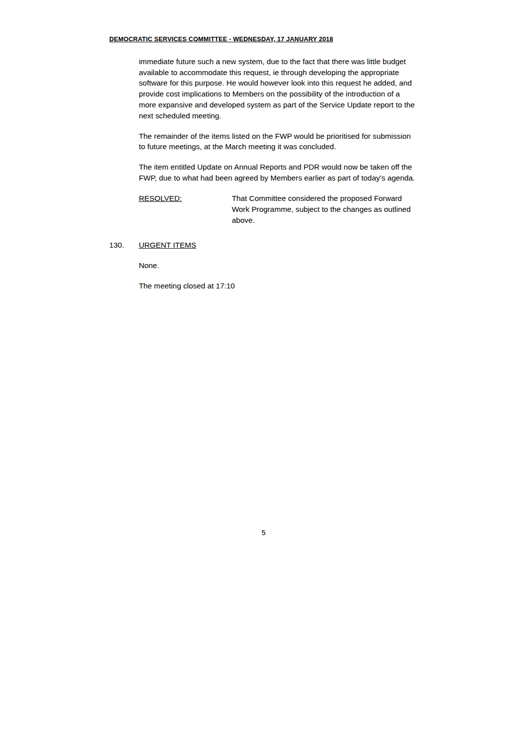DEMOCRATIC SERVICES COMMITTEE - WEDNESDAY, 17 JANUARY 2018
immediate future such a new system, due to the fact that there was little budget available to accommodate this request, ie through developing the appropriate software for this purpose. He would however look into this request he added, and provide cost implications to Members on the possibility of the introduction of a more expansive and developed system as part of the Service Update report to the next scheduled meeting.
The remainder of the items listed on the FWP would be prioritised for submission to future meetings, at the March meeting it was concluded.
The item entitled Update on Annual Reports and PDR would now be taken off the FWP, due to what had been agreed by Members earlier as part of today’s agenda.
RESOLVED:
That Committee considered the proposed Forward Work Programme, subject to the changes as outlined above.
130.
URGENT ITEMS
None.
The meeting closed at 17:10
5